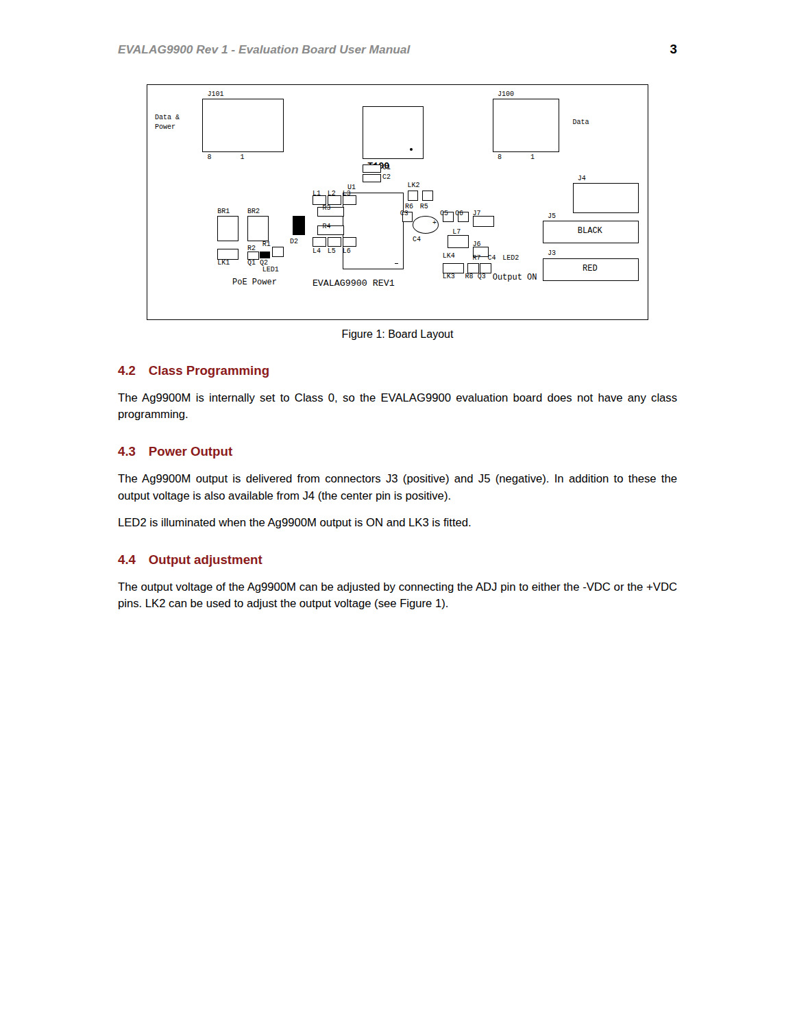EVALAG9900 Rev 1 - Evaluation Board User Manual 3
J101
Data &
Power
8 1
J100
Data
8 1
T100
J4
J5
BLACK
J3
RED
U1
C1
C2
LK2
R6
R5
C3
C4
+
C5
C6
J7
L7
J6
LK4
LK3
R8
Q3
R7
C4
LED2
Output ON
BR1
BR2
D2
L1
L2
L3
R3
R4
L4
L5
L6
LK1
R2
R1
Q1 Q2
LED1
PoE Power
EVALAG9900 REV1
Figure 1: Board Layout
4.2 Class Programming
The Ag9900M is internally set to Class 0, so the EVALAG9900 evaluation board does not have any class programming.
4.3 Power Output
The Ag9900M output is delivered from connectors J3 (positive) and J5 (negative). In addition to these the output voltage is also available from J4 (the center pin is positive).
LED2 is illuminated when the Ag9900M output is ON and LK3 is fitted.
4.4 Output adjustment
The output voltage of the Ag9900M can be adjusted by connecting the ADJ pin to either the -VDC or the +VDC pins. LK2 can be used to adjust the output voltage (see Figure 1).